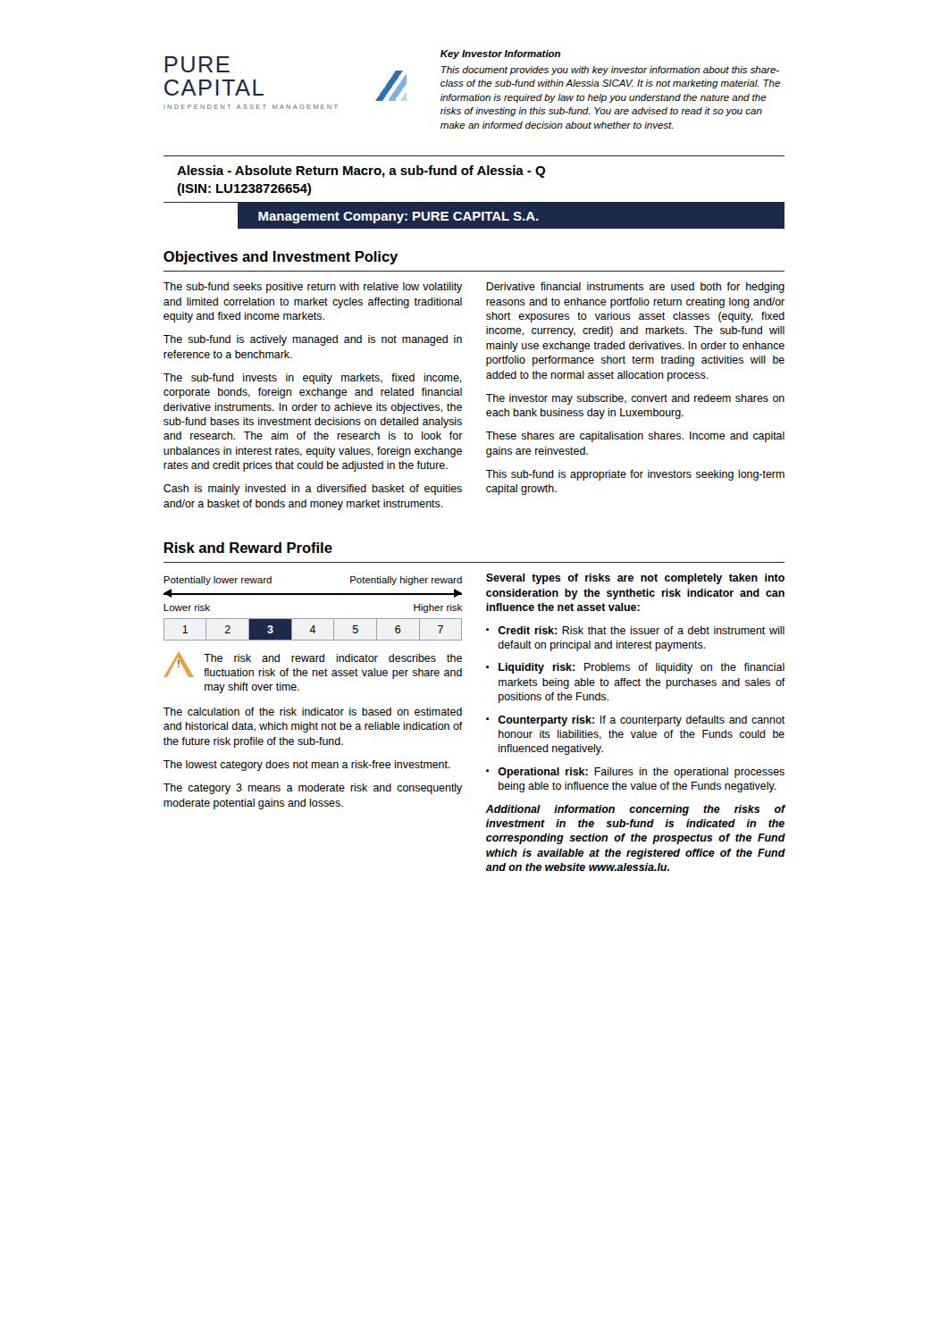PURE CAPITAL
INDEPENDENT ASSET MANAGEMENT
Key Investor Information This document provides you with key investor information about this share-class of the sub-fund within Alessia SICAV. It is not marketing material. The information is required by law to help you understand the nature and the risks of investing in this sub-fund. You are advised to read it so you can make an informed decision about whether to invest.
Alessia - Absolute Return Macro, a sub-fund of Alessia - Q
(ISIN: LU1238726654)
Management Company: PURE CAPITAL S.A.
Objectives and Investment Policy
The sub-fund seeks positive return with relative low volatility and limited correlation to market cycles affecting traditional equity and fixed income markets.
The sub-fund is actively managed and is not managed in reference to a benchmark.
The sub-fund invests in equity markets, fixed income, corporate bonds, foreign exchange and related financial derivative instruments. In order to achieve its objectives, the sub-fund bases its investment decisions on detailed analysis and research. The aim of the research is to look for unbalances in interest rates, equity values, foreign exchange rates and credit prices that could be adjusted in the future.
Cash is mainly invested in a diversified basket of equities and/or a basket of bonds and money market instruments.
Derivative financial instruments are used both for hedging reasons and to enhance portfolio return creating long and/or short exposures to various asset classes (equity, fixed income, currency, credit) and markets. The sub-fund will mainly use exchange traded derivatives. In order to enhance portfolio performance short term trading activities will be added to the normal asset allocation process.
The investor may subscribe, convert and redeem shares on each bank business day in Luxembourg.
These shares are capitalisation shares. Income and capital gains are reinvested.
This sub-fund is appropriate for investors seeking long-term capital growth.
Risk and Reward Profile
Potentially lower reward Potentially higher reward
Lower risk Higher risk
| 1 | 2 | 3 | 4 | 5 | 6 | 7 |
!
The risk and reward indicator describes the fluctuation risk of the net asset value per share and may shift over time.
The calculation of the risk indicator is based on estimated and historical data, which might not be a reliable indication of the future risk profile of the sub-fund.
The lowest category does not mean a risk-free investment.
The category 3 means a moderate risk and consequently moderate potential gains and losses.
Several types of risks are not completely taken into consideration by the synthetic risk indicator and can influence the net asset value:
Credit risk: Risk that the issuer of a debt instrument will default on principal and interest payments.
Liquidity risk: Problems of liquidity on the financial markets being able to affect the purchases and sales of positions of the Funds.
Counterparty risk: If a counterparty defaults and cannot honour its liabilities, the value of the Funds could be influenced negatively.
Operational risk: Failures in the operational processes being able to influence the value of the Funds negatively.
Additional information concerning the risks of investment in the sub-fund is indicated in the corresponding section of the prospectus of the Fund which is available at the registered office of the Fund and on the website www.alessia.lu.